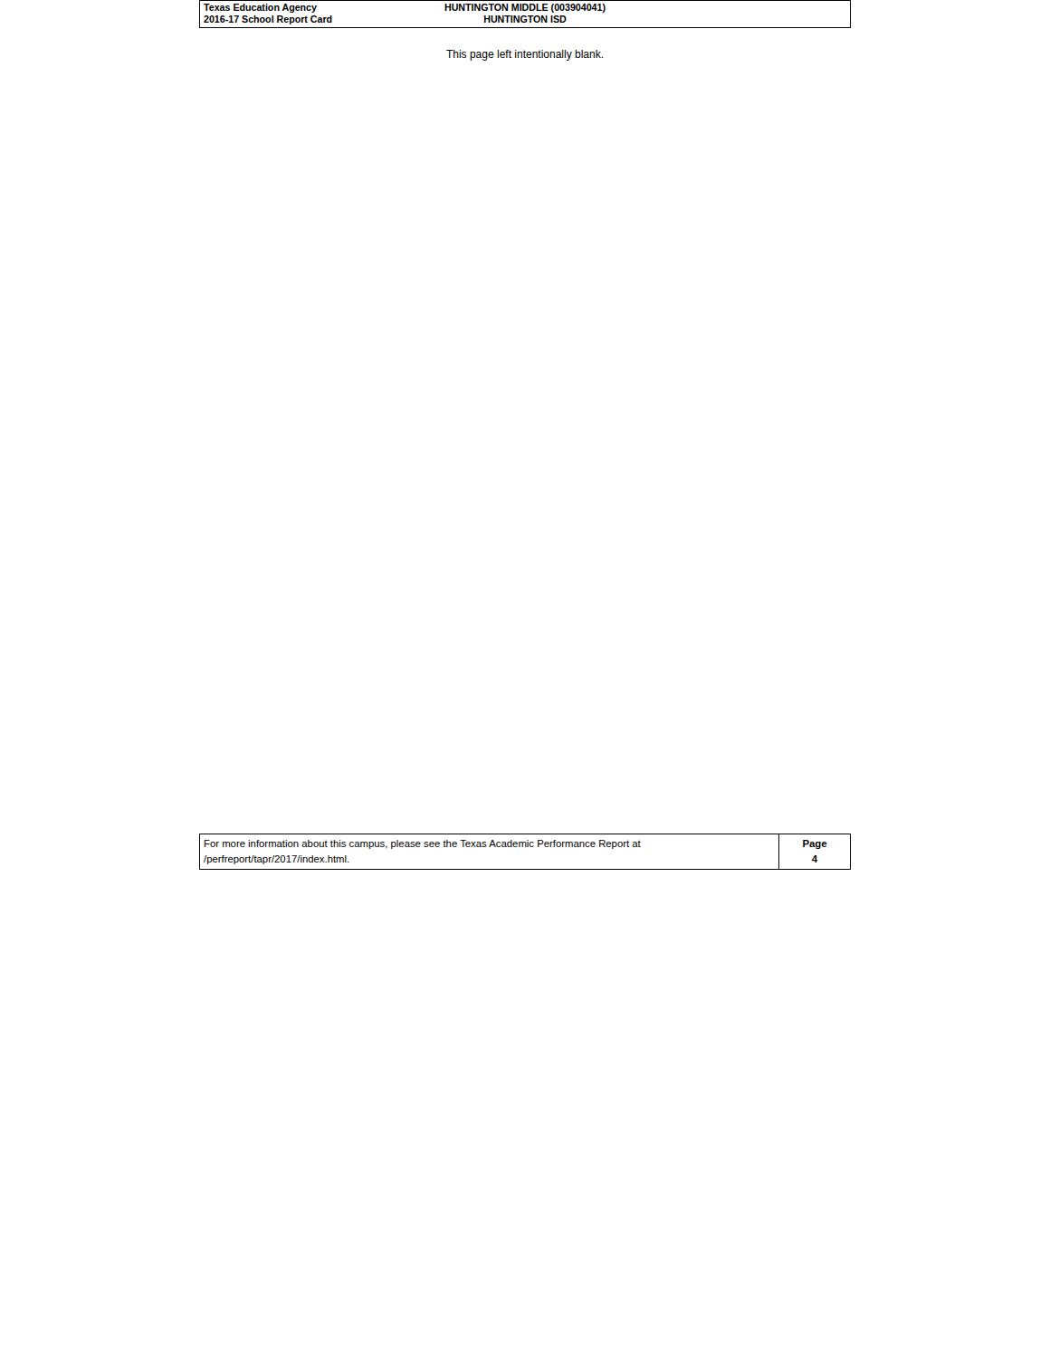| Texas Education Agency 2016-17 School Report Card | HUNTINGTON MIDDLE (003904041) HUNTINGTON ISD | |
This page left intentionally blank.
| For more information about this campus, please see the Texas Academic Performance Report at /perfreport/tapr/2017/index.html. | Page 4 |